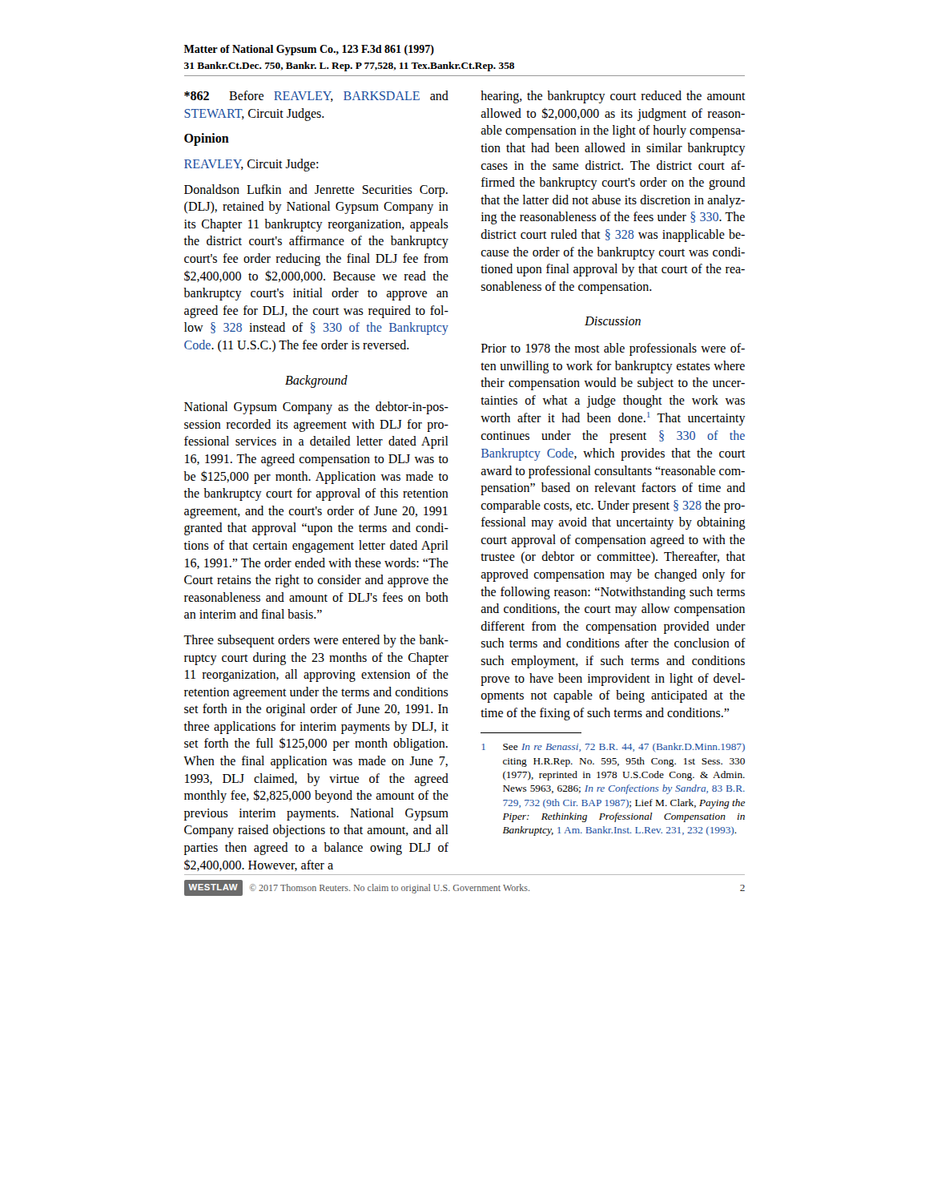Matter of National Gypsum Co., 123 F.3d 861 (1997)
31 Bankr.Ct.Dec. 750, Bankr. L. Rep. P 77,528, 11 Tex.Bankr.Ct.Rep. 358
*862 Before REAVLEY, BARKSDALE and STEWART, Circuit Judges.
Opinion
REAVLEY, Circuit Judge:
Donaldson Lufkin and Jenrette Securities Corp. (DLJ), retained by National Gypsum Company in its Chapter 11 bankruptcy reorganization, appeals the district court's affirmance of the bankruptcy court's fee order reducing the final DLJ fee from $2,400,000 to $2,000,000. Because we read the bankruptcy court's initial order to approve an agreed fee for DLJ, the court was required to follow § 328 instead of § 330 of the Bankruptcy Code. (11 U.S.C.) The fee order is reversed.
Background
National Gypsum Company as the debtor-in-possession recorded its agreement with DLJ for professional services in a detailed letter dated April 16, 1991. The agreed compensation to DLJ was to be $125,000 per month. Application was made to the bankruptcy court for approval of this retention agreement, and the court's order of June 20, 1991 granted that approval “upon the terms and conditions of that certain engagement letter dated April 16, 1991.” The order ended with these words: “The Court retains the right to consider and approve the reasonableness and amount of DLJ's fees on both an interim and final basis.”
Three subsequent orders were entered by the bankruptcy court during the 23 months of the Chapter 11 reorganization, all approving extension of the retention agreement under the terms and conditions set forth in the original order of June 20, 1991. In three applications for interim payments by DLJ, it set forth the full $125,000 per month obligation. When the final application was made on June 7, 1993, DLJ claimed, by virtue of the agreed monthly fee, $2,825,000 beyond the amount of the previous interim payments. National Gypsum Company raised objections to that amount, and all parties then agreed to a balance owing DLJ of $2,400,000. However, after a
hearing, the bankruptcy court reduced the amount allowed to $2,000,000 as its judgment of reasonable compensation in the light of hourly compensation that had been allowed in similar bankruptcy cases in the same district. The district court affirmed the bankruptcy court's order on the ground that the latter did not abuse its discretion in analyzing the reasonableness of the fees under § 330. The district court ruled that § 328 was inapplicable because the order of the bankruptcy court was conditioned upon final approval by that court of the reasonableness of the compensation.
Discussion
Prior to 1978 the most able professionals were often unwilling to work for bankruptcy estates where their compensation would be subject to the uncertainties of what a judge thought the work was worth after it had been done.1 That uncertainty continues under the present § 330 of the Bankruptcy Code, which provides that the court award to professional consultants “reasonable compensation” based on relevant factors of time and comparable costs, etc. Under present § 328 the professional may avoid that uncertainty by obtaining court approval of compensation agreed to with the trustee (or debtor or committee). Thereafter, that approved compensation may be changed only for the following reason: “Notwithstanding such terms and conditions, the court may allow compensation different from the compensation provided under such terms and conditions after the conclusion of such employment, if such terms and conditions prove to have been improvident in light of developments not capable of being anticipated at the time of the fixing of such terms and conditions.”
1
See In re Benassi, 72 B.R. 44, 47 (Bankr.D.Minn.1987) citing H.R.Rep. No. 595, 95th Cong. 1st Sess. 330 (1977), reprinted in 1978 U.S.Code Cong. & Admin. News 5963, 6286; In re Confections by Sandra, 83 B.R. 729, 732 (9th Cir. BAP 1987); Lief M. Clark, Paying the Piper: Rethinking Professional Compensation in Bankruptcy, 1 Am. Bankr.Inst. L.Rev. 231, 232 (1993).
WESTLAW © 2017 Thomson Reuters. No claim to original U.S. Government Works.
2